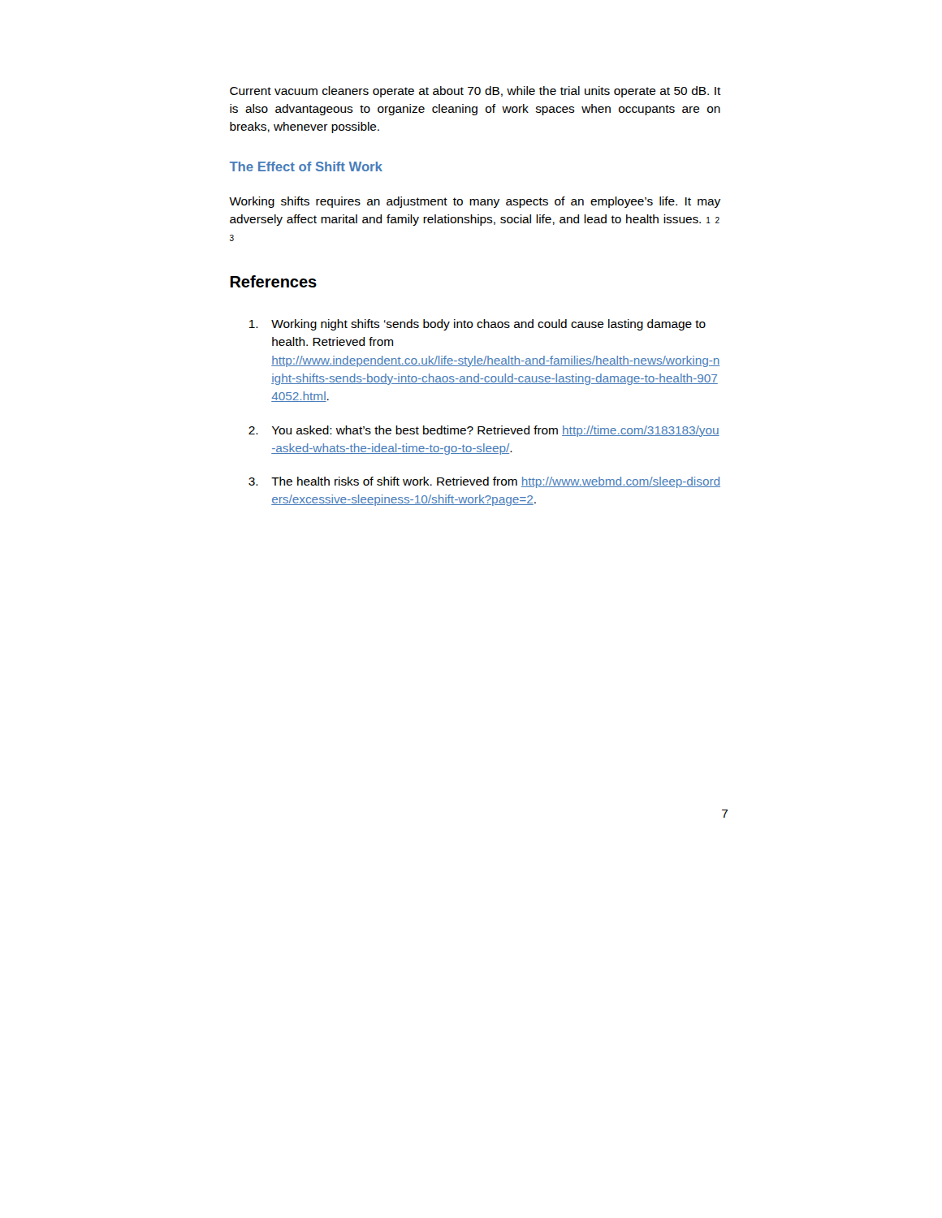Current vacuum cleaners operate at about 70 dB, while the trial units operate at 50 dB. It is also advantageous to organize cleaning of work spaces when occupants are on breaks, whenever possible.
The Effect of Shift Work
Working shifts requires an adjustment to many aspects of an employee’s life. It may adversely affect marital and family relationships, social life, and lead to health issues. 1 2 3
References
Working night shifts ‘sends body into chaos and could cause lasting damage to health. Retrieved from
http://www.independent.co.uk/life-style/health-and-families/health-news/working-night-shifts-sends-body-into-chaos-and-could-cause-lasting-damage-to-health-9074052.html.
You asked: what’s the best bedtime? Retrieved from http://time.com/3183183/you-asked-whats-the-ideal-time-to-go-to-sleep/.
The health risks of shift work. Retrieved from http://www.webmd.com/sleep-disorders/excessive-sleepiness-10/shift-work?page=2.
7